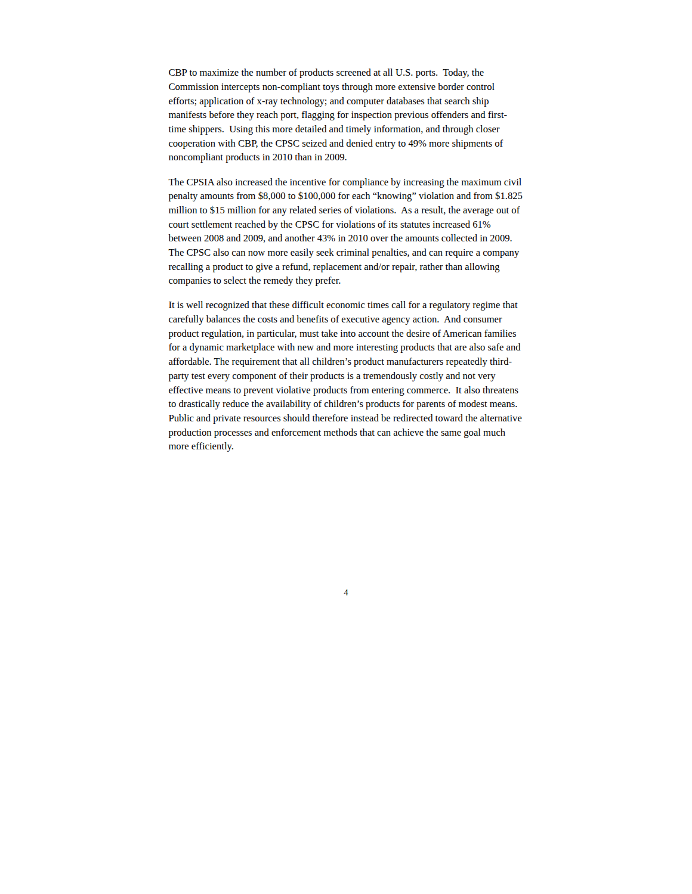CBP to maximize the number of products screened at all U.S. ports. Today, the Commission intercepts non-compliant toys through more extensive border control efforts; application of x-ray technology; and computer databases that search ship manifests before they reach port, flagging for inspection previous offenders and first-time shippers. Using this more detailed and timely information, and through closer cooperation with CBP, the CPSC seized and denied entry to 49% more shipments of noncompliant products in 2010 than in 2009.
The CPSIA also increased the incentive for compliance by increasing the maximum civil penalty amounts from $8,000 to $100,000 for each “knowing” violation and from $1.825 million to $15 million for any related series of violations. As a result, the average out of court settlement reached by the CPSC for violations of its statutes increased 61% between 2008 and 2009, and another 43% in 2010 over the amounts collected in 2009. The CPSC also can now more easily seek criminal penalties, and can require a company recalling a product to give a refund, replacement and/or repair, rather than allowing companies to select the remedy they prefer.
It is well recognized that these difficult economic times call for a regulatory regime that carefully balances the costs and benefits of executive agency action. And consumer product regulation, in particular, must take into account the desire of American families for a dynamic marketplace with new and more interesting products that are also safe and affordable. The requirement that all children’s product manufacturers repeatedly third-party test every component of their products is a tremendously costly and not very effective means to prevent violative products from entering commerce. It also threatens to drastically reduce the availability of children’s products for parents of modest means. Public and private resources should therefore instead be redirected toward the alternative production processes and enforcement methods that can achieve the same goal much more efficiently.
4